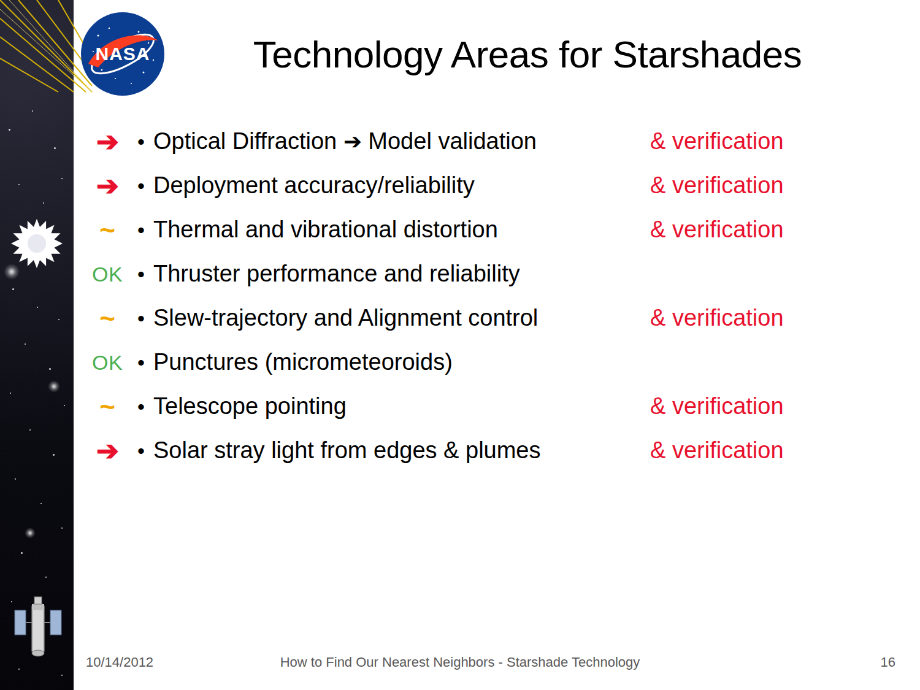NASA
Technology Areas for Starshades
➔
•
Optical Diffraction ➔ Model validation
& verification
➔
•
Deployment accuracy/reliability
& verification
~
•
Thermal and vibrational distortion
& verification
OK
•
Thruster performance and reliability
~
•
Slew-trajectory and Alignment control
& verification
OK
•
Punctures (micrometeoroids)
~
•
Telescope pointing
& verification
➔
•
Solar stray light from edges & plumes
& verification
10/14/2012
How to Find Our Nearest Neighbors - Starshade Technology
16